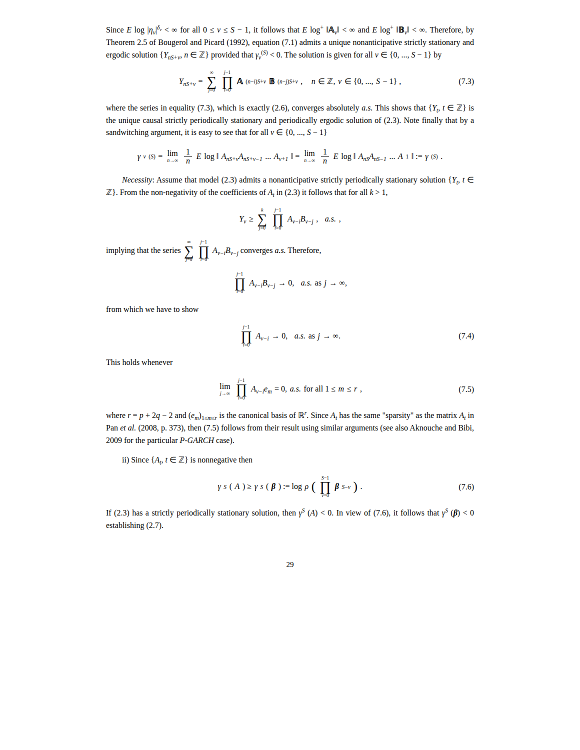Since E log |ηv|δv < ∞ for all 0 ≤ v ≤ S − 1, it follows that E log+ ‖𝔸v‖ < ∞ and E log+ ‖𝔹v‖ < ∞. Therefore, by Theorem 2.5 of Bougerol and Picard (1992), equation (7.1) admits a unique nonanticipative strictly stationary and ergodic solution {YnS+v, n ∈ ℤ} provided that γv(S) < 0. The solution is given for all v ∈ {0, ..., S − 1} by
YnS+v = ∞ ∑ j=0 j−1 ∏ i=0 𝔸(n−i)S+v𝔹(n−j)S+v, n ∈ ℤ, v ∈ {0, ..., S − 1} , (7.3)
where the series in equality (7.3), which is exactly (2.6), converges absolutely a.s. This shows that {Yt, t ∈ ℤ} is the unique causal strictly periodically stationary and periodically ergodic solution of (2.3). Note finally that by a sandwitching argument, it is easy to see that for all v ∈ {0, ..., S − 1}
γv(S) = lim n→∞ 1 n E log ‖AnS+vAnS+v−1...Av+1‖ = lim n→∞ 1 n E log ‖AnSAnS−1...A1‖ := γ(S).
Necessity: Assume that model (2.3) admits a nonanticipative strictly periodically stationary solution {Yt, t ∈ ℤ}. From the non-negativity of the coefficients of At in (2.3) it follows that for all k > 1,
Yv ≥ k ∑ j=0 j−1 ∏ i=0 Av−iBv−j, a.s.,
implying that the series ∞ ∑ j=0 j−1 ∏ i=0 Av−iBv−j converges a.s. Therefore,
j−1 ∏ i=0 Av−iBv−j → 0, a.s. as j → ∞,
from which we have to show
j−1 ∏ i=0 Av−i → 0, a.s. as j → ∞. (7.4)
This holds whenever
lim j→∞ j−1 ∏ i=0 Av−iem = 0, a.s. for all 1 ≤ m ≤ r, (7.5)
where r = p + 2q − 2 and (em)1≤m≤r is the canonical basis of ℝr. Since At has the same "sparsity" as the matrix At in Pan et al. (2008, p. 373), then (7.5) follows from their result using similar arguments (see also Aknouche and Bibi, 2009 for the particular P-GARCH case).
ii) Since {At, t ∈ ℤ} is nonnegative then
γS (A) ≥ γS (β) := log ρ ( S−1 ∏ v=0 βS−v ) . (7.6)
If (2.3) has a strictly periodically stationary solution, then γS (A) < 0. In view of (7.6), it follows that γS (β) < 0 establishing (2.7).
29